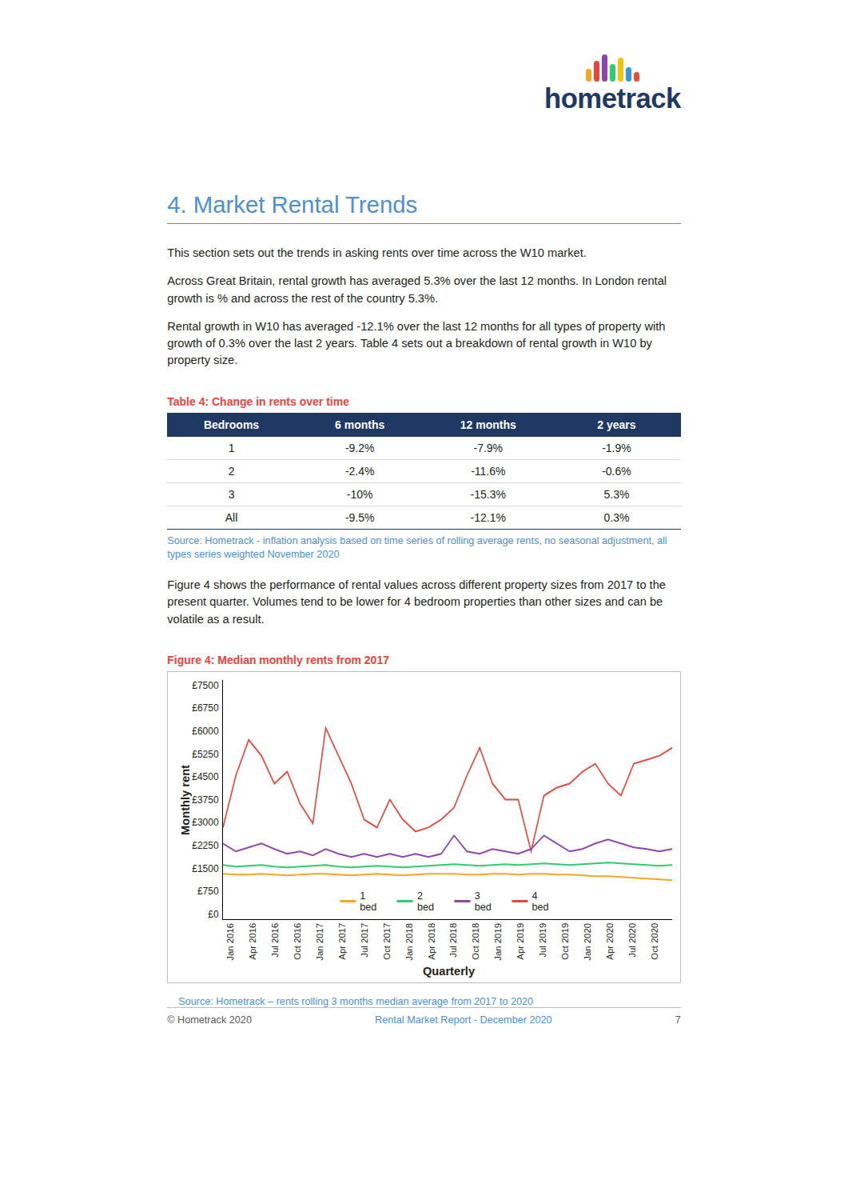hometrack
4. Market Rental Trends
This section sets out the trends in asking rents over time across the W10 market.
Across Great Britain, rental growth has averaged 5.3% over the last 12 months. In London rental growth is % and across the rest of the country 5.3%.
Rental growth in W10 has averaged -12.1% over the last 12 months for all types of property with growth of 0.3% over the last 2 years. Table 4 sets out a breakdown of rental growth in W10 by property size.
Table 4: Change in rents over time
| Bedrooms | 6 months | 12 months | 2 years |
| --- | --- | --- | --- |
| 1 | -9.2% | -7.9% | -1.9% |
| 2 | -2.4% | -11.6% | -0.6% |
| 3 | -10% | -15.3% | 5.3% |
| All | -9.5% | -12.1% | 0.3% |
Source: Hometrack - inflation analysis based on time series of rolling average rents, no seasonal adjustment, all types series weighted November 2020
Figure 4 shows the performance of rental values across different property sizes from 2017 to the present quarter. Volumes tend to be lower for 4 bedroom properties than other sizes and can be volatile as a result.
Figure 4: Median monthly rents from 2017
Monthly rent
£7500 £6750 £6000 £5250 £4500 £3750 £3000 £2250 £1500 £750 £0
1 bed
2 bed
3 bed
4 bed
Jan 2016 Apr 2016 Jul 2016 Oct 2016 Jan 2017 Apr 2017 Jul 2017 Oct 2017 Jan 2018 Apr 2018 Jul 2018 Oct 2018 Jan 2019 Apr 2019 Jul 2019 Oct 2019 Jan 2020 Apr 2020 Jul 2020 Oct 2020
Quarterly
Source: Hometrack – rents rolling 3 months median average from 2017 to 2020
© Hometrack 2020
Rental Market Report - December 2020
7